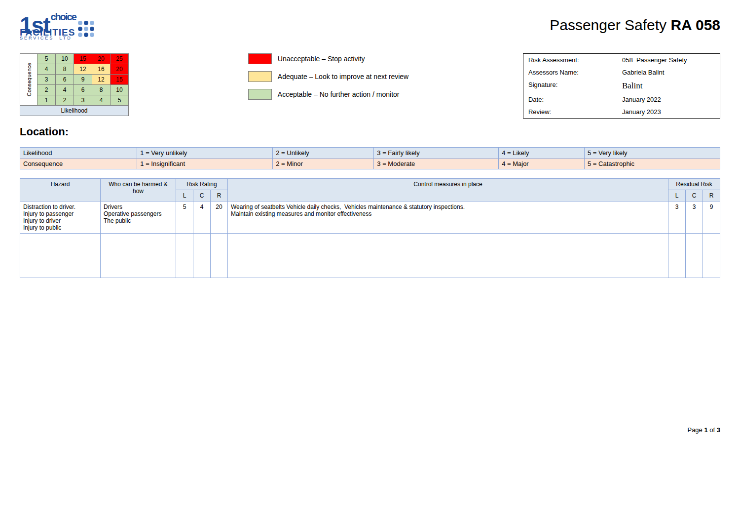1stchoice
FACILITIES
SERVICES LTD
Passenger Safety RA 058
| Consequence | 5 | 10 | 15 | 20 | 25 |
| 4 | 8 | 12 | 16 | 20 |
| 3 | 6 | 9 | 12 | 15 |
| 2 | 4 | 6 | 8 | 10 |
| 1 | 2 | 3 | 4 | 5 |
| Likelihood |
Unacceptable – Stop activity
Adequate – Look to improve at next review
Acceptable – No further action / monitor
| Risk Assessment: | 058 Passenger Safety |
| Assessors Name: | Gabriela Balint |
| Signature: | Balint |
| Date: | January 2022 |
| Review: | January 2023 |
Location:
| Likelihood | 1 = Very unlikely | 2 = Unlikely | 3 = Fairly likely | 4 = Likely | 5 = Very likely |
| Consequence | 1 = Insignificant | 2 = Minor | 3 = Moderate | 4 = Major | 5 = Catastrophic |
| Hazard | Who can be harmed & how | Risk Rating | Control measures in place | Residual Risk |
| --- | --- | --- | --- | --- |
| L | C | R | L | C | R |
| Distraction to driver. Injury to passenger Injury to driver Injury to public | Drivers Operative passengers The public | 5 | 4 | 20 | Wearing of seatbelts Vehicle daily checks, Vehicles maintenance & statutory inspections. Maintain existing measures and monitor effectiveness | 3 | 3 | 9 |
Page 1 of 3